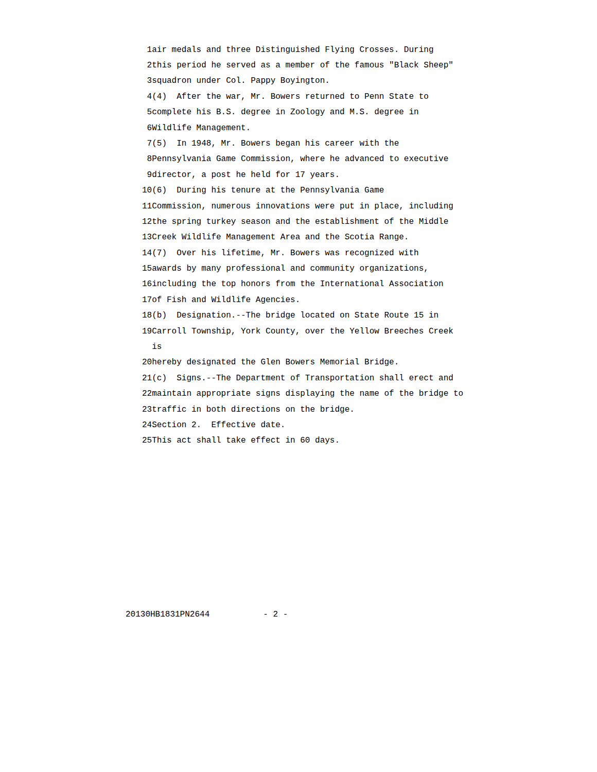| 1 | air medals and three Distinguished Flying Crosses. During |
| 2 | this period he served as a member of the famous "Black Sheep" |
| 3 | squadron under Col. Pappy Boyington. |
| 4 | (4) After the war, Mr. Bowers returned to Penn State to |
| 5 | complete his B.S. degree in Zoology and M.S. degree in |
| 6 | Wildlife Management. |
| 7 | (5) In 1948, Mr. Bowers began his career with the |
| 8 | Pennsylvania Game Commission, where he advanced to executive |
| 9 | director, a post he held for 17 years. |
| 10 | (6) During his tenure at the Pennsylvania Game |
| 11 | Commission, numerous innovations were put in place, including |
| 12 | the spring turkey season and the establishment of the Middle |
| 13 | Creek Wildlife Management Area and the Scotia Range. |
| 14 | (7) Over his lifetime, Mr. Bowers was recognized with |
| 15 | awards by many professional and community organizations, |
| 16 | including the top honors from the International Association |
| 17 | of Fish and Wildlife Agencies. |
| 18 | (b) Designation.--The bridge located on State Route 15 in |
| 19 | Carroll Township, York County, over the Yellow Breeches Creek is |
| 20 | hereby designated the Glen Bowers Memorial Bridge. |
| 21 | (c) Signs.--The Department of Transportation shall erect and |
| 22 | maintain appropriate signs displaying the name of the bridge to |
| 23 | traffic in both directions on the bridge. |
| 24 | Section 2. Effective date. |
| 25 | This act shall take effect in 60 days. |
20130HB1831PN2644 - 2 -